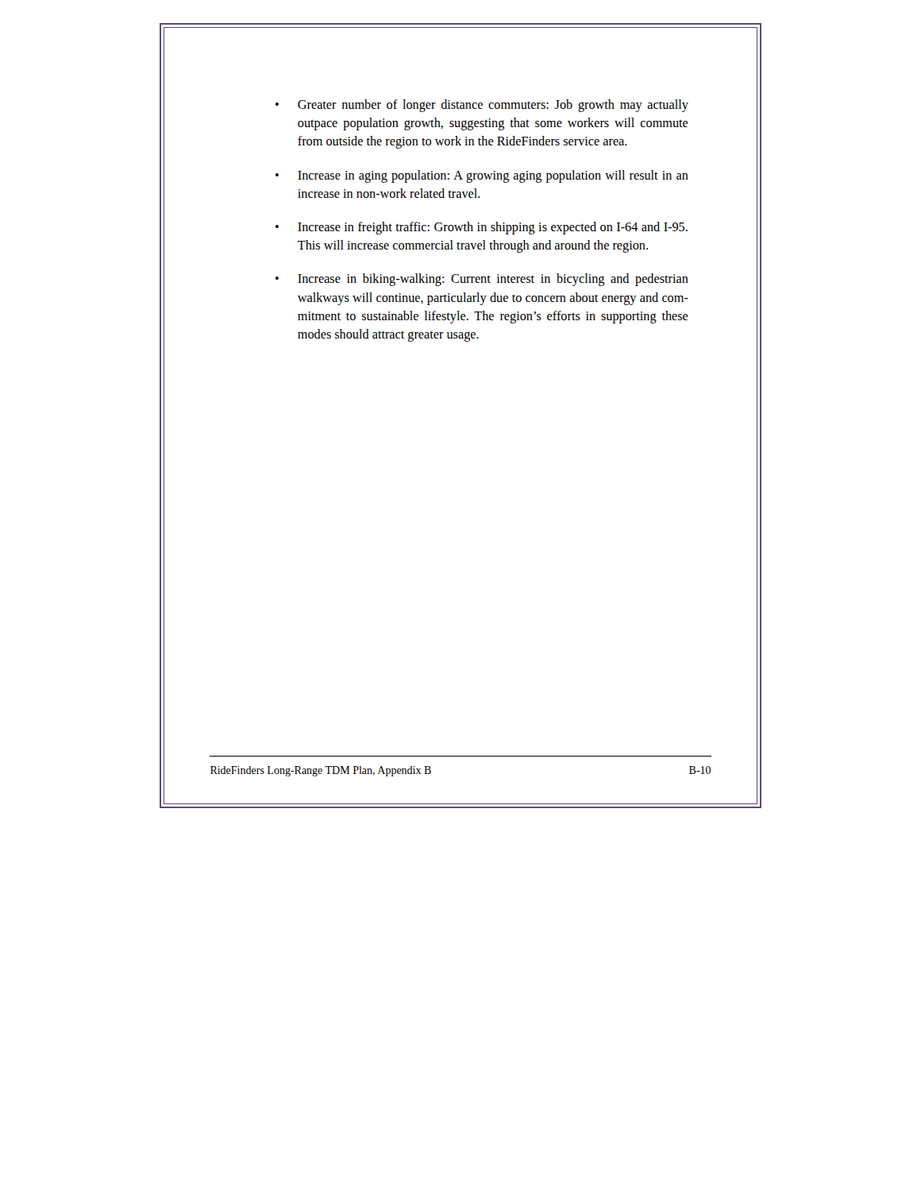Greater number of longer distance commuters: Job growth may actually outpace population growth, suggesting that some workers will commute from outside the region to work in the RideFinders service area.
Increase in aging population: A growing aging population will result in an increase in non-work related travel.
Increase in freight traffic: Growth in shipping is expected on I-64 and I-95. This will increase commercial travel through and around the region.
Increase in biking-walking: Current interest in bicycling and pedestrian walkways will continue, particularly due to concern about energy and commitment to sustainable lifestyle. The region’s efforts in supporting these modes should attract greater usage.
RideFinders Long-Range TDM Plan, Appendix B
B-10